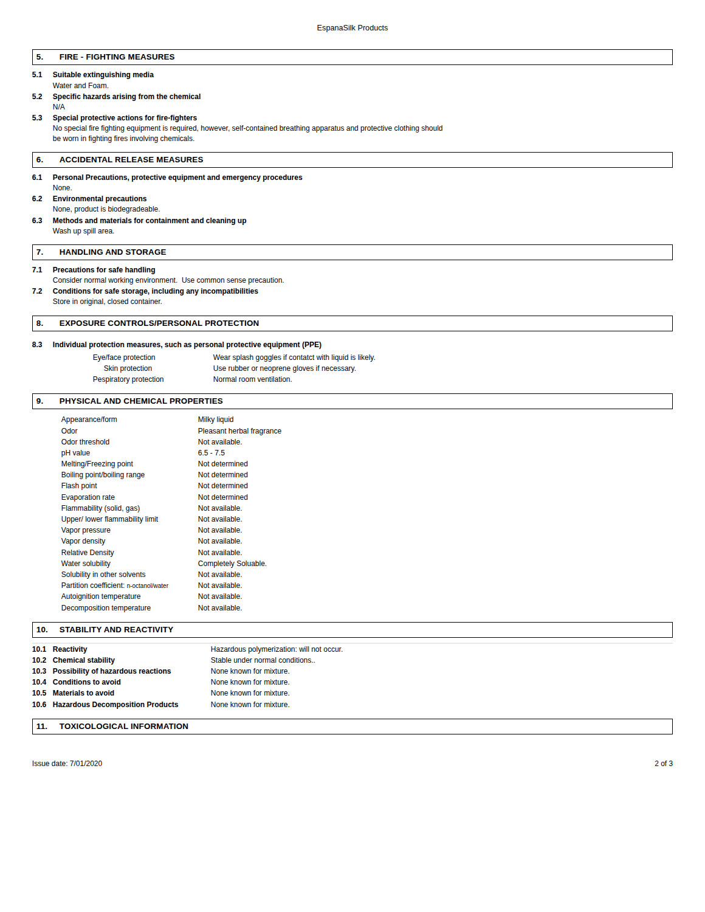EspanaSilk Products
5. FIRE - FIGHTING MEASURES
5.1 Suitable extinguishing media Water and Foam.
5.2 Specific hazards arising from the chemical N/A
5.3 Special protective actions for fire-fighters No special fire fighting equipment is required, however, self-contained breathing apparatus and protective clothing should be worn in fighting fires involving chemicals.
6. ACCIDENTAL RELEASE MEASURES
6.1 Personal Precautions, protective equipment and emergency procedures None.
6.2 Environmental precautions None, product is biodegradeable.
6.3 Methods and materials for containment and cleaning up Wash up spill area.
7. HANDLING AND STORAGE
7.1 Precautions for safe handling Consider normal working environment. Use common sense precaution.
7.2 Conditions for safe storage, including any incompatibilities Store in original, closed container.
8. EXPOSURE CONTROLS/PERSONAL PROTECTION
8.3 Individual protection measures, such as personal protective equipment (PPE)
| Eye/face protection | Wear splash goggles if contatct with liquid is likely. |
| Skin protection | Use rubber or neoprene gloves if necessary. |
| Pespiratory protection | Normal room ventilation. |
9. PHYSICAL AND CHEMICAL PROPERTIES
| Appearance/form | Milky liquid |
| Odor | Pleasant herbal fragrance |
| Odor threshold | Not available. |
| pH value | 6.5 - 7.5 |
| Melting/Freezing point | Not determined |
| Boiling point/boiling range | Not determined |
| Flash point | Not determined |
| Evaporation rate | Not determined |
| Flammability (solid, gas) | Not available. |
| Upper/ lower flammability limit | Not available. |
| Vapor pressure | Not available. |
| Vapor density | Not available. |
| Relative Density | Not available. |
| Water solubility | Completely Soluable. |
| Solubility in other solvents | Not available. |
| Partition coefficient: n-octanol/water | Not available. |
| Autoignition temperature | Not available. |
| Decomposition temperature | Not available. |
10. STABILITY AND REACTIVITY
| 10.1 | Reactivity | Hazardous polymerization: will not occur. |
| 10.2 | Chemical stability | Stable under normal conditions.. |
| 10.3 | Possibility of hazardous reactions | None known for mixture. |
| 10.4 | Conditions to avoid | None known for mixture. |
| 10.5 | Materials to avoid | None known for mixture. |
| 10.6 | Hazardous Decomposition Products | None known for mixture. |
11. TOXICOLOGICAL INFORMATION
Issue date: 7/01/2020
2 of 3